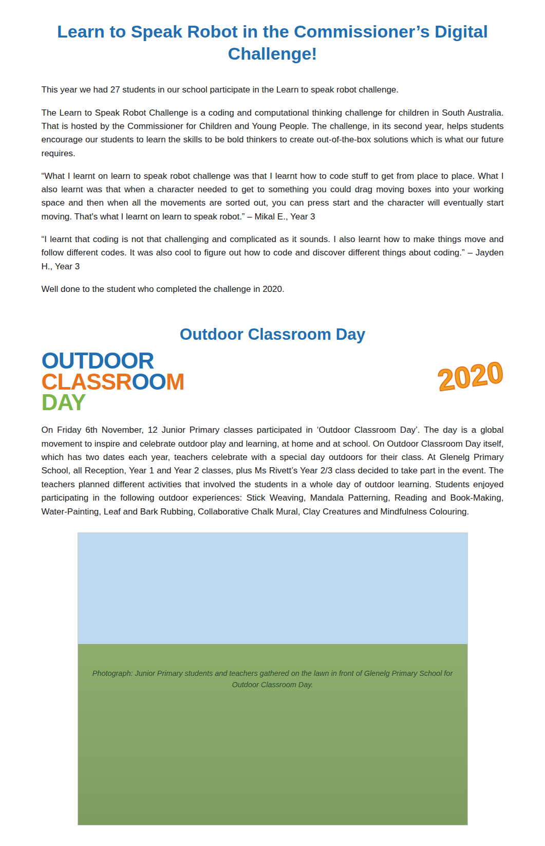Learn to Speak Robot in the Commissioner’s Digital Challenge!
This year we had 27 students in our school participate in the Learn to speak robot challenge.
The Learn to Speak Robot Challenge is a coding and computational thinking challenge for children in South Australia. That is hosted by the Commissioner for Children and Young People. The challenge, in its second year, helps students encourage our students to learn the skills to be bold thinkers to create out-of-the-box solutions which is what our future requires.
“What I learnt on learn to speak robot challenge was that I learnt how to code stuff to get from place to place. What I also learnt was that when a character needed to get to something you could drag moving boxes into your working space and then when all the movements are sorted out, you can press start and the character will eventually start moving. That's what I learnt on learn to speak robot.” – Mikal E., Year 3
“I learnt that coding is not that challenging and complicated as it sounds. I also learnt how to make things move and follow different codes. It was also cool to figure out how to code and discover different things about coding.” – Jayden H., Year 3
Well done to the student who completed the challenge in 2020.
Outdoor Classroom Day
Outdoor Classroom Day
2020
On Friday 6th November, 12 Junior Primary classes participated in ‘Outdoor Classroom Day’. The day is a global movement to inspire and celebrate outdoor play and learning, at home and at school. On Outdoor Classroom Day itself, which has two dates each year, teachers celebrate with a special day outdoors for their class. At Glenelg Primary School, all Reception, Year 1 and Year 2 classes, plus Ms Rivett’s Year 2/3 class decided to take part in the event. The teachers planned different activities that involved the students in a whole day of outdoor learning. Students enjoyed participating in the following outdoor experiences: Stick Weaving, Mandala Patterning, Reading and Book-Making, Water-Painting, Leaf and Bark Rubbing, Collaborative Chalk Mural, Clay Creatures and Mindfulness Colouring.
Photograph: Junior Primary students and teachers gathered on the lawn in front of Glenelg Primary School for Outdoor Classroom Day.